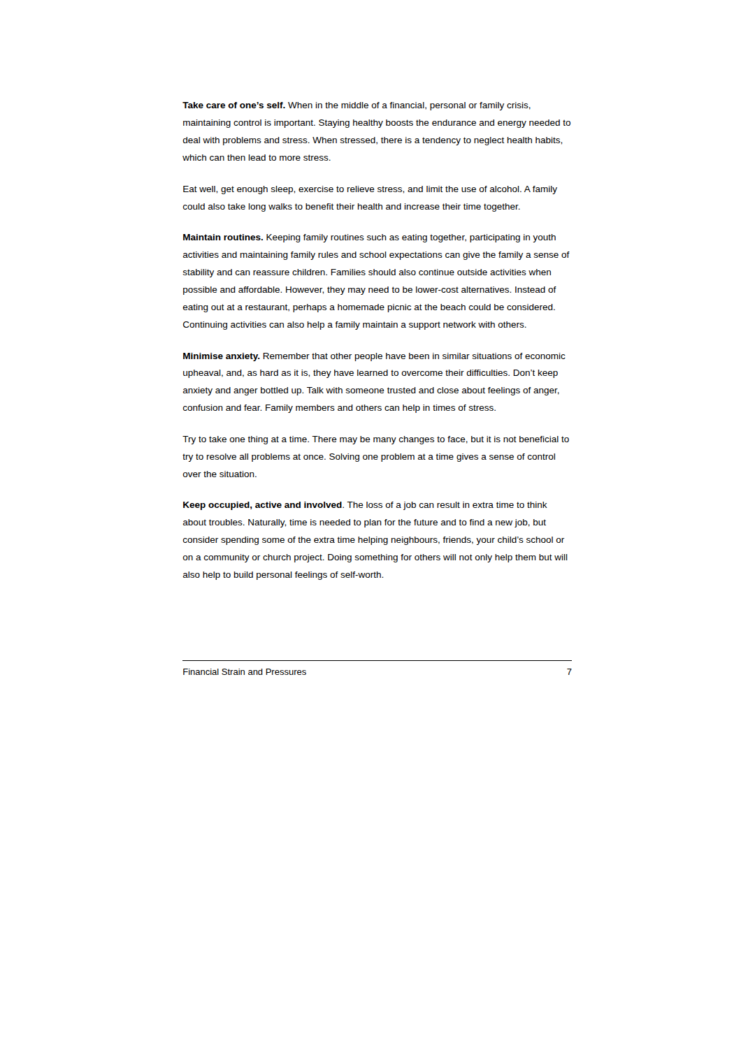Take care of one’s self. When in the middle of a financial, personal or family crisis, maintaining control is important. Staying healthy boosts the endurance and energy needed to deal with problems and stress. When stressed, there is a tendency to neglect health habits, which can then lead to more stress.
Eat well, get enough sleep, exercise to relieve stress, and limit the use of alcohol. A family could also take long walks to benefit their health and increase their time together.
Maintain routines. Keeping family routines such as eating together, participating in youth activities and maintaining family rules and school expectations can give the family a sense of stability and can reassure children. Families should also continue outside activities when possible and affordable. However, they may need to be lower-cost alternatives. Instead of eating out at a restaurant, perhaps a homemade picnic at the beach could be considered. Continuing activities can also help a family maintain a support network with others.
Minimise anxiety. Remember that other people have been in similar situations of economic upheaval, and, as hard as it is, they have learned to overcome their difficulties. Don’t keep anxiety and anger bottled up. Talk with someone trusted and close about feelings of anger, confusion and fear. Family members and others can help in times of stress.
Try to take one thing at a time. There may be many changes to face, but it is not beneficial to try to resolve all problems at once. Solving one problem at a time gives a sense of control over the situation.
Keep occupied, active and involved. The loss of a job can result in extra time to think about troubles. Naturally, time is needed to plan for the future and to find a new job, but consider spending some of the extra time helping neighbours, friends, your child’s school or on a community or church project. Doing something for others will not only help them but will also help to build personal feelings of self-worth.
Financial Strain and Pressures 7